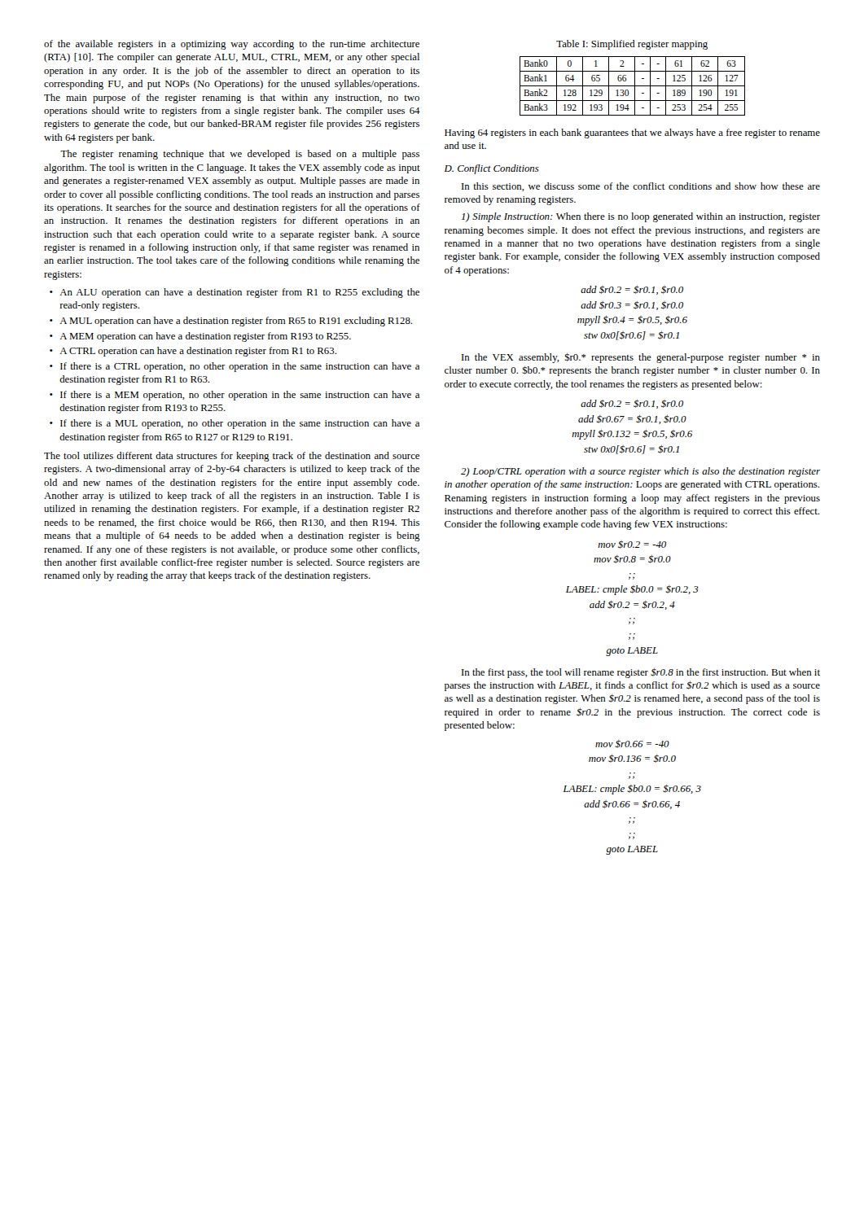of the available registers in a optimizing way according to the run-time architecture (RTA) [10]. The compiler can generate ALU, MUL, CTRL, MEM, or any other special operation in any order. It is the job of the assembler to direct an operation to its corresponding FU, and put NOPs (No Operations) for the unused syllables/operations. The main purpose of the register renaming is that within any instruction, no two operations should write to registers from a single register bank. The compiler uses 64 registers to generate the code, but our banked-BRAM register file provides 256 registers with 64 registers per bank.
The register renaming technique that we developed is based on a multiple pass algorithm. The tool is written in the C language. It takes the VEX assembly code as input and generates a register-renamed VEX assembly as output. Multiple passes are made in order to cover all possible conflicting conditions. The tool reads an instruction and parses its operations. It searches for the source and destination registers for all the operations of an instruction. It renames the destination registers for different operations in an instruction such that each operation could write to a separate register bank. A source register is renamed in a following instruction only, if that same register was renamed in an earlier instruction. The tool takes care of the following conditions while renaming the registers:
An ALU operation can have a destination register from R1 to R255 excluding the read-only registers.
A MUL operation can have a destination register from R65 to R191 excluding R128.
A MEM operation can have a destination register from R193 to R255.
A CTRL operation can have a destination register from R1 to R63.
If there is a CTRL operation, no other operation in the same instruction can have a destination register from R1 to R63.
If there is a MEM operation, no other operation in the same instruction can have a destination register from R193 to R255.
If there is a MUL operation, no other operation in the same instruction can have a destination register from R65 to R127 or R129 to R191.
The tool utilizes different data structures for keeping track of the destination and source registers. A two-dimensional array of 2-by-64 characters is utilized to keep track of the old and new names of the destination registers for the entire input assembly code. Another array is utilized to keep track of all the registers in an instruction. Table I is utilized in renaming the destination registers. For example, if a destination register R2 needs to be renamed, the first choice would be R66, then R130, and then R194. This means that a multiple of 64 needs to be added when a destination register is being renamed. If any one of these registers is not available, or produce some other conflicts, then another first available conflict-free register number is selected. Source registers are renamed only by reading the array that keeps track of the destination registers.
Table I: Simplified register mapping
| Bank0 | 0 | 1 | 2 | - | - | 61 | 62 | 63 |
| Bank1 | 64 | 65 | 66 | - | - | 125 | 126 | 127 |
| Bank2 | 128 | 129 | 130 | - | - | 189 | 190 | 191 |
| Bank3 | 192 | 193 | 194 | - | - | 253 | 254 | 255 |
Having 64 registers in each bank guarantees that we always have a free register to rename and use it.
D. Conflict Conditions
In this section, we discuss some of the conflict conditions and show how these are removed by renaming registers.
1) Simple Instruction: When there is no loop generated within an instruction, register renaming becomes simple. It does not effect the previous instructions, and registers are renamed in a manner that no two operations have destination registers from a single register bank. For example, consider the following VEX assembly instruction composed of 4 operations:
add $r0.2 = $r0.1, $r0.0
add $r0.3 = $r0.1, $r0.0
mpyll $r0.4 = $r0.5, $r0.6
stw 0x0[$r0.6] = $r0.1
In the VEX assembly, $r0.* represents the general-purpose register number * in cluster number 0. $b0.* represents the branch register number * in cluster number 0. In order to execute correctly, the tool renames the registers as presented below:
add $r0.2 = $r0.1, $r0.0
add $r0.67 = $r0.1, $r0.0
mpyll $r0.132 = $r0.5, $r0.6
stw 0x0[$r0.6] = $r0.1
2) Loop/CTRL operation with a source register which is also the destination register in another operation of the same instruction: Loops are generated with CTRL operations. Renaming registers in instruction forming a loop may affect registers in the previous instructions and therefore another pass of the algorithm is required to correct this effect. Consider the following example code having few VEX instructions:
mov $r0.2 = -40
mov $r0.8 = $r0.0
;;
LABEL: cmple $b0.0 = $r0.2, 3
add $r0.2 = $r0.2, 4
;;
;;
goto LABEL
In the first pass, the tool will rename register $r0.8 in the first instruction. But when it parses the instruction with LABEL, it finds a conflict for $r0.2 which is used as a source as well as a destination register. When $r0.2 is renamed here, a second pass of the tool is required in order to rename $r0.2 in the previous instruction. The correct code is presented below:
mov $r0.66 = -40
mov $r0.136 = $r0.0
;;
LABEL: cmple $b0.0 = $r0.66, 3
add $r0.66 = $r0.66, 4
;;
;;
goto LABEL